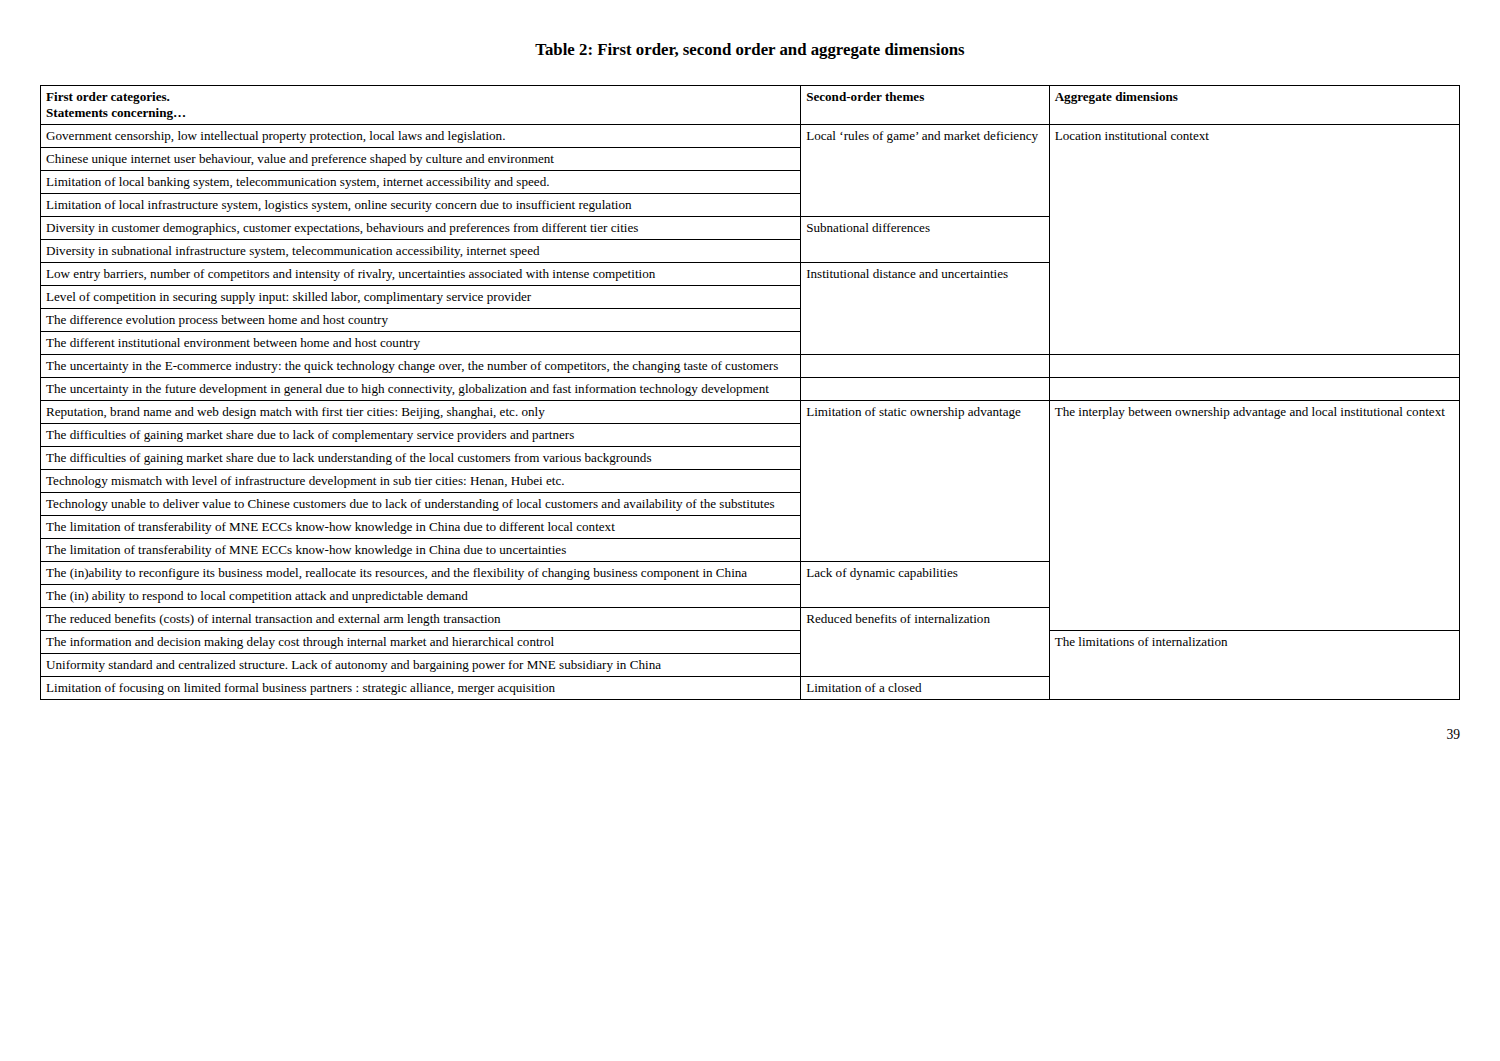Table 2: First order, second order and aggregate dimensions
| First order categories. Statements concerning… | Second-order themes | Aggregate dimensions |
| --- | --- | --- |
| Government censorship, low intellectual property protection, local laws and legislation. | Local ‘rules of game’ and market deficiency | Location institutional context |
| Chinese unique internet user behaviour, value and preference shaped by culture and environment |
| Limitation of local banking system, telecommunication system, internet accessibility and speed. |
| Limitation of local infrastructure system, logistics system, online security concern due to insufficient regulation |
| Diversity in customer demographics, customer expectations, behaviours and preferences from different tier cities | Subnational differences |
| Diversity in subnational infrastructure system, telecommunication accessibility, internet speed |
| Low entry barriers, number of competitors and intensity of rivalry, uncertainties associated with intense competition | Institutional distance and uncertainties |
| Level of competition in securing supply input: skilled labor, complimentary service provider |
| The difference evolution process between home and host country |
| The different institutional environment between home and host country |
| The uncertainty in the E-commerce industry: the quick technology change over, the number of competitors, the changing taste of customers | | |
| The uncertainty in the future development in general due to high connectivity, globalization and fast information technology development | | |
| Reputation, brand name and web design match with first tier cities: Beijing, shanghai, etc. only | Limitation of static ownership advantage | The interplay between ownership advantage and local institutional context |
| The difficulties of gaining market share due to lack of complementary service providers and partners |
| The difficulties of gaining market share due to lack understanding of the local customers from various backgrounds |
| Technology mismatch with level of infrastructure development in sub tier cities: Henan, Hubei etc. |
| Technology unable to deliver value to Chinese customers due to lack of understanding of local customers and availability of the substitutes |
| The limitation of transferability of MNE ECCs know-how knowledge in China due to different local context |
| The limitation of transferability of MNE ECCs know-how knowledge in China due to uncertainties |
| The (in)ability to reconfigure its business model, reallocate its resources, and the flexibility of changing business component in China | Lack of dynamic capabilities |
| The (in) ability to respond to local competition attack and unpredictable demand |
| The reduced benefits (costs) of internal transaction and external arm length transaction | Reduced benefits of internalization |
| The information and decision making delay cost through internal market and hierarchical control | The limitations of internalization |
| Uniformity standard and centralized structure. Lack of autonomy and bargaining power for MNE subsidiary in China |
| Limitation of focusing on limited formal business partners : strategic alliance, merger acquisition | Limitation of a closed |
39